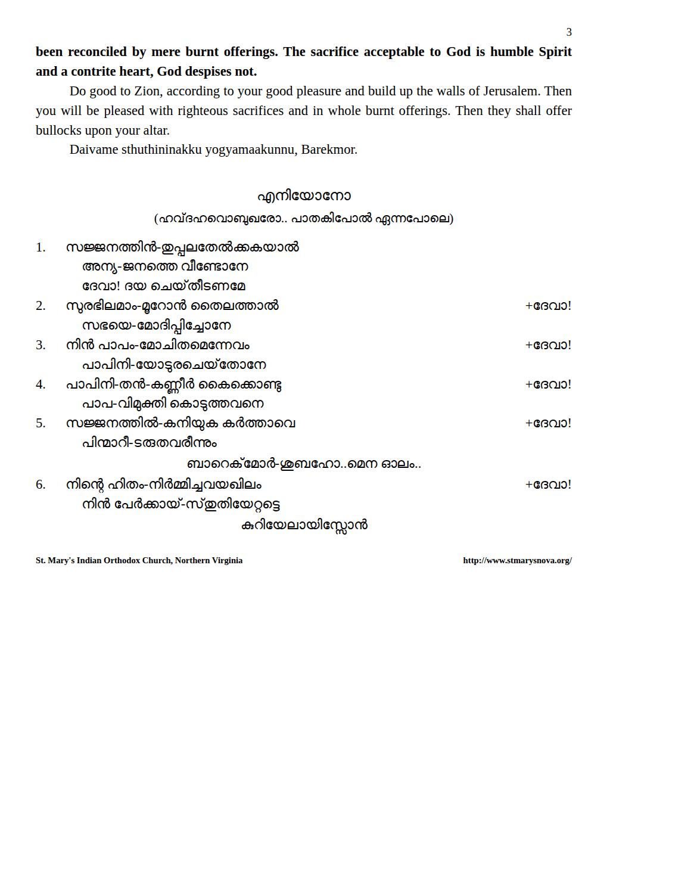3
been reconciled by mere burnt offerings. The sacrifice acceptable to God is humble Spirit and a contrite heart, God despises not.
Do good to Zion, according to your good pleasure and build up the walls of Jerusalem. Then you will be pleased with righteous sacrifices and in whole burnt offerings. Then they shall offer bullocks upon your altar.
Daivame sthuthininakku yogyamaakunnu, Barekmor.
എനിയോനോ
(ഹവ്‌ദഹവൊബുഖരോ.. പാതകിപോൽ ഏന്നപോലെ)
| 1. | സജ്ജനത്തിൻ-തുപ്പലതേൽക്കകയാൽ അന്യ-ജനത്തെ വീണ്ടോനേ ദേവാ! ദയ ചെയ്‌തീടണമേ | |
| 2. | സുരഭിലമാം-മൂറോൻ തൈലത്താൽ സഭയെ-മോദിപ്പിച്ചോനേ | +ദേവാ! |
| 3. | നിൻ പാപം-മോചിതമെന്നേവം പാപിനി-യോടുരചെയ്‌തോനേ | +ദേവാ! |
| 4. | പാപിനി-തൻ-കണ്ണീർ കൈക്കൊണ്ടു പാപ-വിമുക്തി കൊടുത്തവനെ | +ദേവാ! |
| 5. | സജ്ജനത്തിൽ-കനിയുക കർത്താവെ പിന്മാറീ-ടരുതവരീന്നും | +ദേവാ! |
ബാറെക്‌മോർ-ശുബഹോ..മെന ഓലം..
| 6. | നിന്റെ ഹിതം-നിർമ്മിച്ചവയഖിലം നിൻ പേർക്കായ്‌-സ്‌തുതിയേറ്റട്ടെ | +ദേവാ! |
കുറിയേലായിസ്സോൻ
St. Mary's Indian Orthodox Church, Northern Virginia http://www.stmarysnova.org/